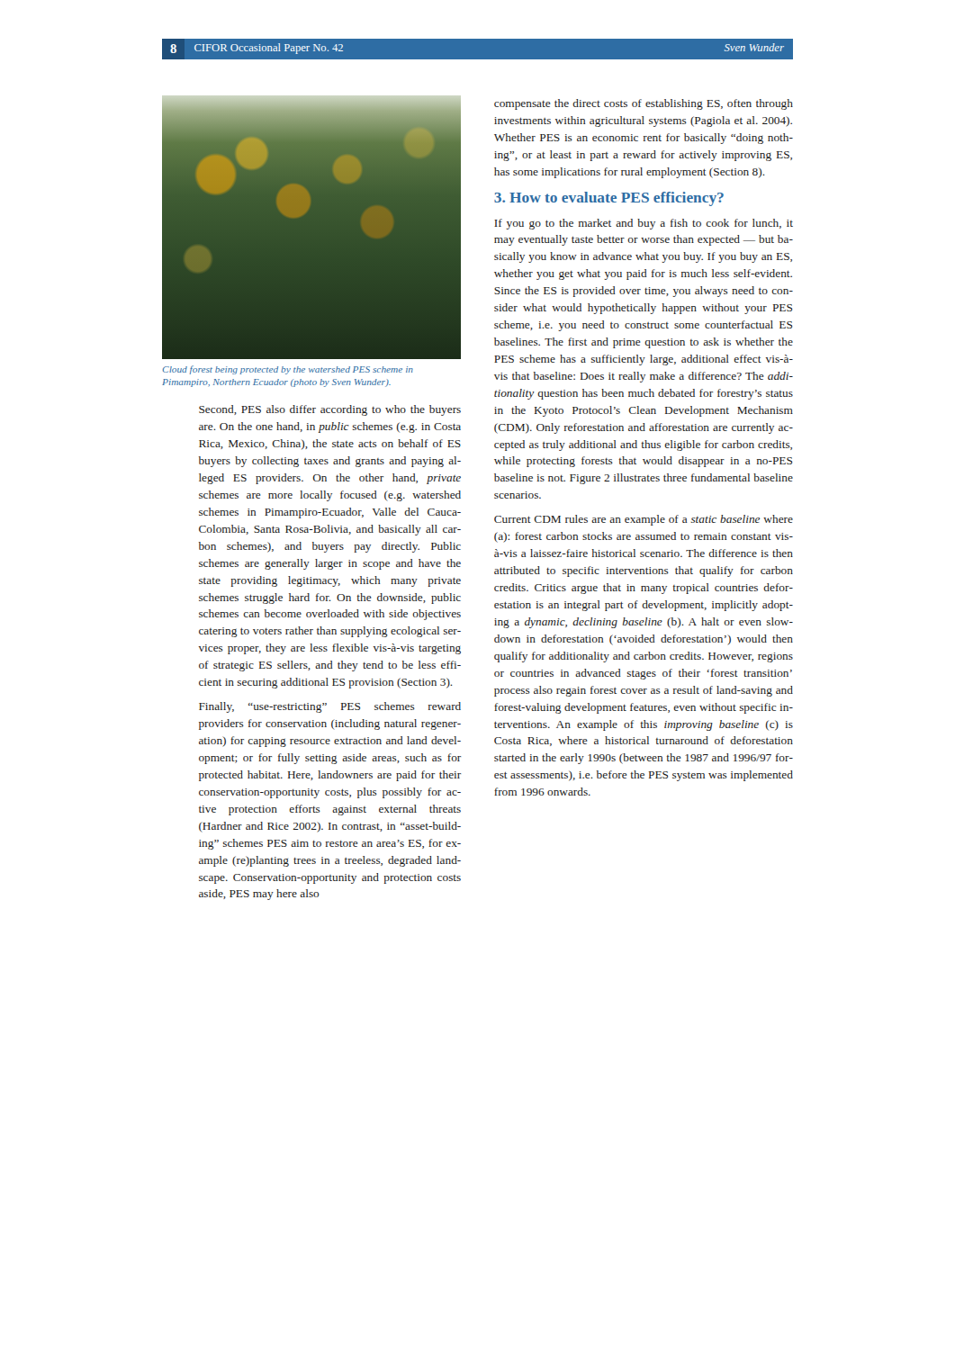8
CIFOR Occasional Paper No. 42 Sven Wunder
Cloud forest being protected by the watershed PES scheme in Pimampiro, Northern Ecuador (photo by Sven Wunder).
Second, PES also differ according to who the buyers are. On the one hand, in public schemes (e.g. in Costa Rica, Mexico, China), the state acts on behalf of ES buyers by collecting taxes and grants and paying alleged ES providers. On the other hand, private schemes are more locally focused (e.g. watershed schemes in Pimampiro-Ecuador, Valle del Cauca-Colombia, Santa Rosa-Bolivia, and basically all carbon schemes), and buyers pay directly. Public schemes are generally larger in scope and have the state providing legitimacy, which many private schemes struggle hard for. On the downside, public schemes can become overloaded with side objectives catering to voters rather than supplying ecological services proper, they are less flexible vis-à-vis targeting of strategic ES sellers, and they tend to be less efficient in securing additional ES provision (Section 3).
Finally, “use-restricting” PES schemes reward providers for conservation (including natural regeneration) for capping resource extraction and land development; or for fully setting aside areas, such as for protected habitat. Here, landowners are paid for their conservation-opportunity costs, plus possibly for active protection efforts against external threats (Hardner and Rice 2002). In contrast, in “asset-building” schemes PES aim to restore an area’s ES, for example (re)planting trees in a treeless, degraded landscape. Conservation-opportunity and protection costs aside, PES may here also
compensate the direct costs of establishing ES, often through investments within agricultural systems (Pagiola et al. 2004). Whether PES is an economic rent for basically “doing nothing”, or at least in part a reward for actively improving ES, has some implications for rural employment (Section 8).
3. How to evaluate PES efficiency?
If you go to the market and buy a fish to cook for lunch, it may eventually taste better or worse than expected — but basically you know in advance what you buy. If you buy an ES, whether you get what you paid for is much less self-evident. Since the ES is provided over time, you always need to consider what would hypothetically happen without your PES scheme, i.e. you need to construct some counterfactual ES baselines. The first and prime question to ask is whether the PES scheme has a sufficiently large, additional effect vis-à-vis that baseline: Does it really make a difference? The additionality question has been much debated for forestry’s status in the Kyoto Protocol’s Clean Development Mechanism (CDM). Only reforestation and afforestation are currently accepted as truly additional and thus eligible for carbon credits, while protecting forests that would disappear in a no-PES baseline is not. Figure 2 illustrates three fundamental baseline scenarios.
Current CDM rules are an example of a static baseline where (a): forest carbon stocks are assumed to remain constant vis-à-vis a laissez-faire historical scenario. The difference is then attributed to specific interventions that qualify for carbon credits. Critics argue that in many tropical countries deforestation is an integral part of development, implicitly adopting a dynamic, declining baseline (b). A halt or even slow-down in deforestation (‘avoided deforestation’) would then qualify for additionality and carbon credits. However, regions or countries in advanced stages of their ‘forest transition’ process also regain forest cover as a result of land-saving and forest-valuing development features, even without specific interventions. An example of this improving baseline (c) is Costa Rica, where a historical turnaround of deforestation started in the early 1990s (between the 1987 and 1996/97 forest assessments), i.e. before the PES system was implemented from 1996 onwards.